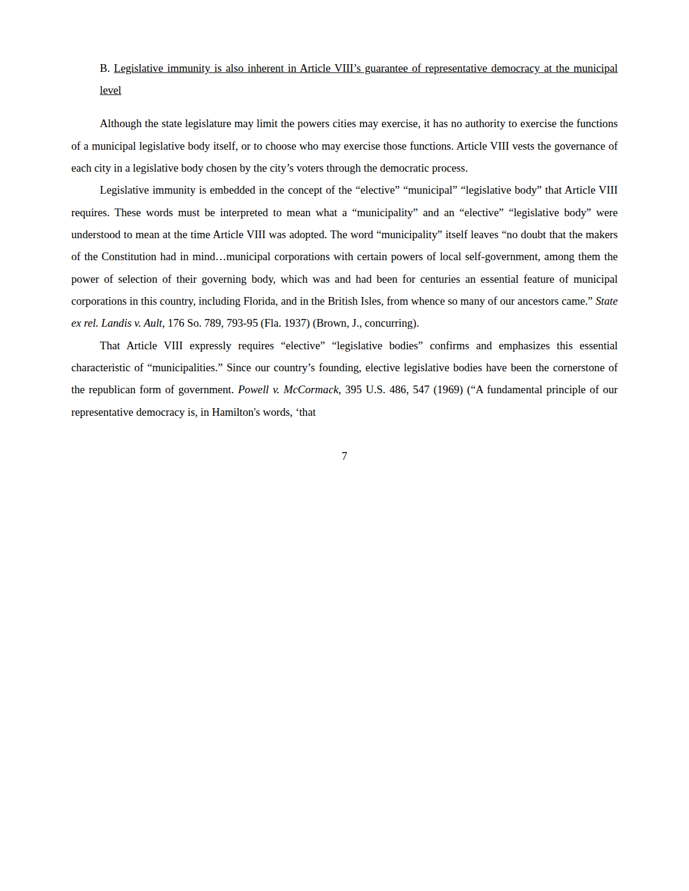B. Legislative immunity is also inherent in Article VIII’s guarantee of representative democracy at the municipal level
Although the state legislature may limit the powers cities may exercise, it has no authority to exercise the functions of a municipal legislative body itself, or to choose who may exercise those functions. Article VIII vests the governance of each city in a legislative body chosen by the city’s voters through the democratic process.
Legislative immunity is embedded in the concept of the “elective” “municipal” “legislative body” that Article VIII requires. These words must be interpreted to mean what a “municipality” and an “elective” “legislative body” were understood to mean at the time Article VIII was adopted. The word “municipality” itself leaves “no doubt that the makers of the Constitution had in mind…municipal corporations with certain powers of local self-government, among them the power of selection of their governing body, which was and had been for centuries an essential feature of municipal corporations in this country, including Florida, and in the British Isles, from whence so many of our ancestors came.” State ex rel. Landis v. Ault, 176 So. 789, 793-95 (Fla. 1937) (Brown, J., concurring).
That Article VIII expressly requires “elective” “legislative bodies” confirms and emphasizes this essential characteristic of “municipalities.” Since our country’s founding, elective legislative bodies have been the cornerstone of the republican form of government. Powell v. McCormack, 395 U.S. 486, 547 (1969) (“A fundamental principle of our representative democracy is, in Hamilton's words, ‘that
7